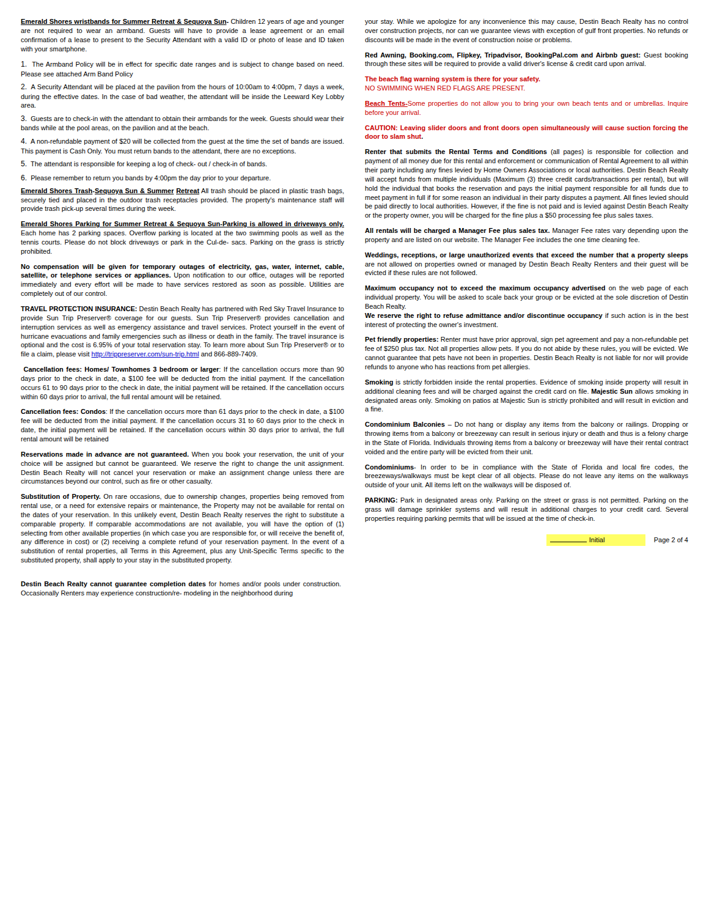Emerald Shores wristbands for Summer Retreat & Sequoya Sun- Children 12 years of age and younger are not required to wear an armband. Guests will have to provide a lease agreement or an email confirmation of a lease to present to the Security Attendant with a valid ID or photo of lease and ID taken with your smartphone.
1. The Armband Policy will be in effect for specific date ranges and is subject to change based on need. Please see attached Arm Band Policy
2. A Security Attendant will be placed at the pavilion from the hours of 10:00am to 4:00pm, 7 days a week, during the effective dates. In the case of bad weather, the attendant will be inside the Leeward Key Lobby area.
3. Guests are to check-in with the attendant to obtain their armbands for the week. Guests should wear their bands while at the pool areas, on the pavilion and at the beach.
4. A non-refundable payment of $20 will be collected from the guest at the time the set of bands are issued. This payment is Cash Only. You must return bands to the attendant, there are no exceptions.
5. The attendant is responsible for keeping a log of check- out / check-in of bands.
6. Please remember to return you bands by 4:00pm the day prior to your departure.
Emerald Shores Trash-Sequoya Sun & Summer Retreat All trash should be placed in plastic trash bags, securely tied and placed in the outdoor trash receptacles provided. The property's maintenance staff will provide trash pick-up several times during the week.
Emerald Shores Parking for Summer Retreat & Sequoya Sun-Parking is allowed in driveways only. Each home has 2 parking spaces. Overflow parking is located at the two swimming pools as well as the tennis courts. Please do not block driveways or park in the Cul-de- sacs. Parking on the grass is strictly prohibited.
No compensation will be given for temporary outages of electricity, gas, water, internet, cable, satellite, or telephone services or appliances. Upon notification to our office, outages will be reported immediately and every effort will be made to have services restored as soon as possible. Utilities are completely out of our control.
TRAVEL PROTECTION INSURANCE: Destin Beach Realty has partnered with Red Sky Travel Insurance to provide Sun Trip Preserver® coverage for our guests. Sun Trip Preserver® provides cancellation and interruption services as well as emergency assistance and travel services. Protect yourself in the event of hurricane evacuations and family emergencies such as illness or death in the family. The travel insurance is optional and the cost is 6.95% of your total reservation stay. To learn more about Sun Trip Preserver® or to file a claim, please visit http://trippreserver.com/sun-trip.html and 866-889-7409.
Cancellation fees: Homes/ Townhomes 3 bedroom or larger: If the cancellation occurs more than 90 days prior to the check in date, a $100 fee will be deducted from the initial payment. If the cancellation occurs 61 to 90 days prior to the check in date, the initial payment will be retained. If the cancellation occurs within 60 days prior to arrival, the full rental amount will be retained.
Cancellation fees: Condos: If the cancellation occurs more than 61 days prior to the check in date, a $100 fee will be deducted from the initial payment. If the cancellation occurs 31 to 60 days prior to the check in date, the initial payment will be retained. If the cancellation occurs within 30 days prior to arrival, the full rental amount will be retained
Reservations made in advance are not guaranteed. When you book your reservation, the unit of your choice will be assigned but cannot be guaranteed. We reserve the right to change the unit assignment. Destin Beach Realty will not cancel your reservation or make an assignment change unless there are circumstances beyond our control, such as fire or other casualty.
Substitution of Property. On rare occasions, due to ownership changes, properties being removed from rental use, or a need for extensive repairs or maintenance, the Property may not be available for rental on the dates of your reservation. In this unlikely event, Destin Beach Realty reserves the right to substitute a comparable property. If comparable accommodations are not available, you will have the option of (1) selecting from other available properties (in which case you are responsible for, or will receive the benefit of, any difference in cost) or (2) receiving a complete refund of your reservation payment. In the event of a substitution of rental properties, all Terms in this Agreement, plus any Unit-Specific Terms specific to the substituted property, shall apply to your stay in the substituted property.
your stay. While we apologize for any inconvenience this may cause, Destin Beach Realty has no control over construction projects, nor can we guarantee views with exception of gulf front properties. No refunds or discounts will be made in the event of construction noise or problems.
Red Awning, Booking.com, Flipkey, Tripadvisor, BookingPal.com and Airbnb guest: Guest booking through these sites will be required to provide a valid driver's license & credit card upon arrival.
The beach flag warning system is there for your safety.
NO SWIMMING WHEN RED FLAGS ARE PRESENT.
Beach Tents-Some properties do not allow you to bring your own beach tents and or umbrellas. Inquire before your arrival.
CAUTION: Leaving slider doors and front doors open simultaneously will cause suction forcing the door to slam shut.
Renter that submits the Rental Terms and Conditions (all pages) is responsible for collection and payment of all money due for this rental and enforcement or communication of Rental Agreement to all within their party including any fines levied by Home Owners Associations or local authorities. Destin Beach Realty will accept funds from multiple individuals (Maximum (3) three credit cards/transactions per rental), but will hold the individual that books the reservation and pays the initial payment responsible for all funds due to meet payment in full if for some reason an individual in their party disputes a payment. All fines levied should be paid directly to local authorities. However, if the fine is not paid and is levied against Destin Beach Realty or the property owner, you will be charged for the fine plus a $50 processing fee plus sales taxes.
All rentals will be charged a Manager Fee plus sales tax. Manager Fee rates vary depending upon the property and are listed on our website. The Manager Fee includes the one time cleaning fee.
Weddings, receptions, or large unauthorized events that exceed the number that a property sleeps are not allowed on properties owned or managed by Destin Beach Realty Renters and their guest will be evicted if these rules are not followed.
Maximum occupancy not to exceed the maximum occupancy advertised on the web page of each individual property. You will be asked to scale back your group or be evicted at the sole discretion of Destin Beach Realty.
We reserve the right to refuse admittance and/or discontinue occupancy if such action is in the best interest of protecting the owner's investment.
Pet friendly properties: Renter must have prior approval, sign pet agreement and pay a non-refundable pet fee of $250 plus tax. Not all properties allow pets. If you do not abide by these rules, you will be evicted. We cannot guarantee that pets have not been in properties. Destin Beach Realty is not liable for nor will provide refunds to anyone who has reactions from pet allergies.
Smoking is strictly forbidden inside the rental properties. Evidence of smoking inside property will result in additional cleaning fees and will be charged against the credit card on file. Majestic Sun allows smoking in designated areas only. Smoking on patios at Majestic Sun is strictly prohibited and will result in eviction and a fine.
Condominium Balconies – Do not hang or display any items from the balcony or railings. Dropping or throwing items from a balcony or breezeway can result in serious injury or death and thus is a felony charge in the State of Florida. Individuals throwing items from a balcony or breezeway will have their rental contract voided and the entire party will be evicted from their unit.
Condominiums- In order to be in compliance with the State of Florida and local fire codes, the breezeways/walkways must be kept clear of all objects. Please do not leave any items on the walkways outside of your unit. All items left on the walkways will be disposed of.
PARKING: Park in designated areas only. Parking on the street or grass is not permitted. Parking on the grass will damage sprinkler systems and will result in additional charges to your credit card. Several properties requiring parking permits that will be issued at the time of check-in.
Initial Page 2 of 4
Destin Beach Realty cannot guarantee completion dates for homes and/or pools under construction. Occasionally Renters may experience construction/re- modeling in the neighborhood during